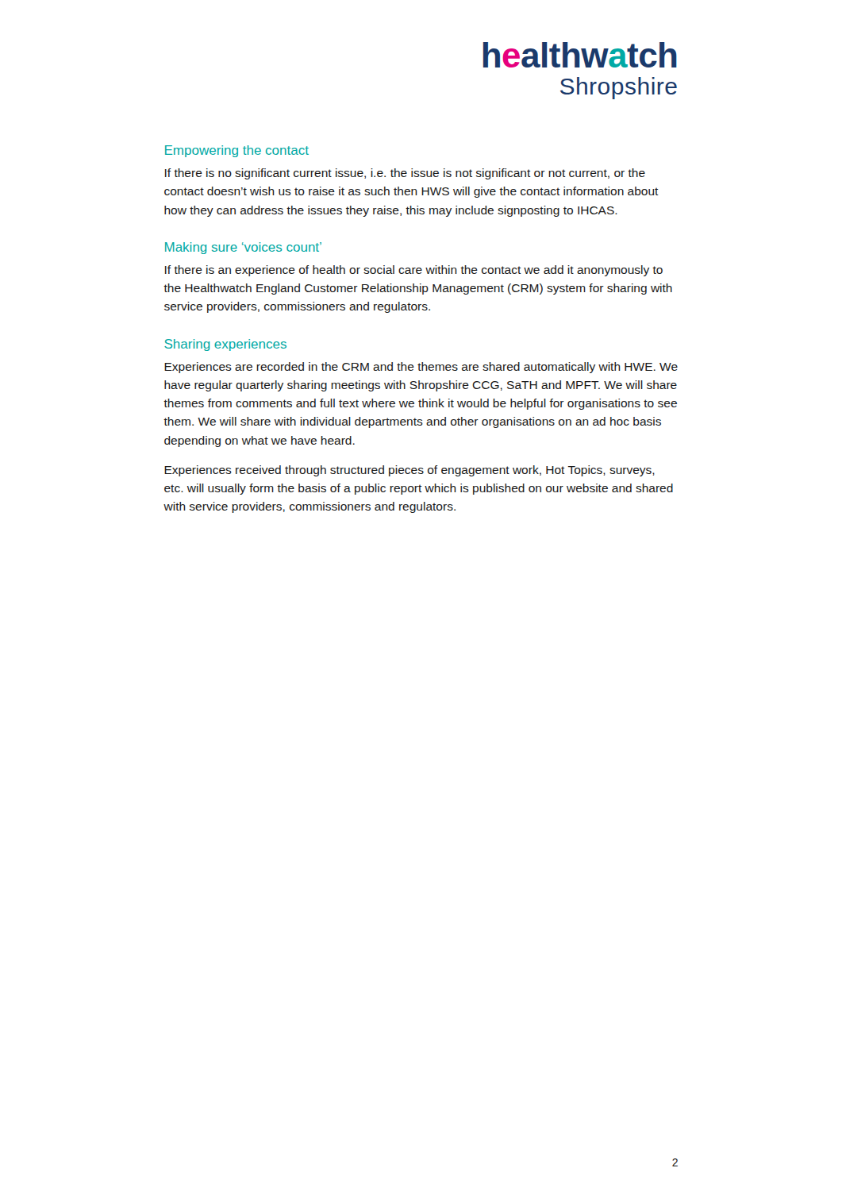healthwatch
Shropshire
Empowering the contact
If there is no significant current issue, i.e. the issue is not significant or not current, or the contact doesn’t wish us to raise it as such then HWS will give the contact information about how they can address the issues they raise, this may include signposting to IHCAS.
Making sure ‘voices count’
If there is an experience of health or social care within the contact we add it anonymously to the Healthwatch England Customer Relationship Management (CRM) system for sharing with service providers, commissioners and regulators.
Sharing experiences
Experiences are recorded in the CRM and the themes are shared automatically with HWE. We have regular quarterly sharing meetings with Shropshire CCG, SaTH and MPFT. We will share themes from comments and full text where we think it would be helpful for organisations to see them. We will share with individual departments and other organisations on an ad hoc basis depending on what we have heard.
Experiences received through structured pieces of engagement work, Hot Topics, surveys, etc. will usually form the basis of a public report which is published on our website and shared with service providers, commissioners and regulators.
2